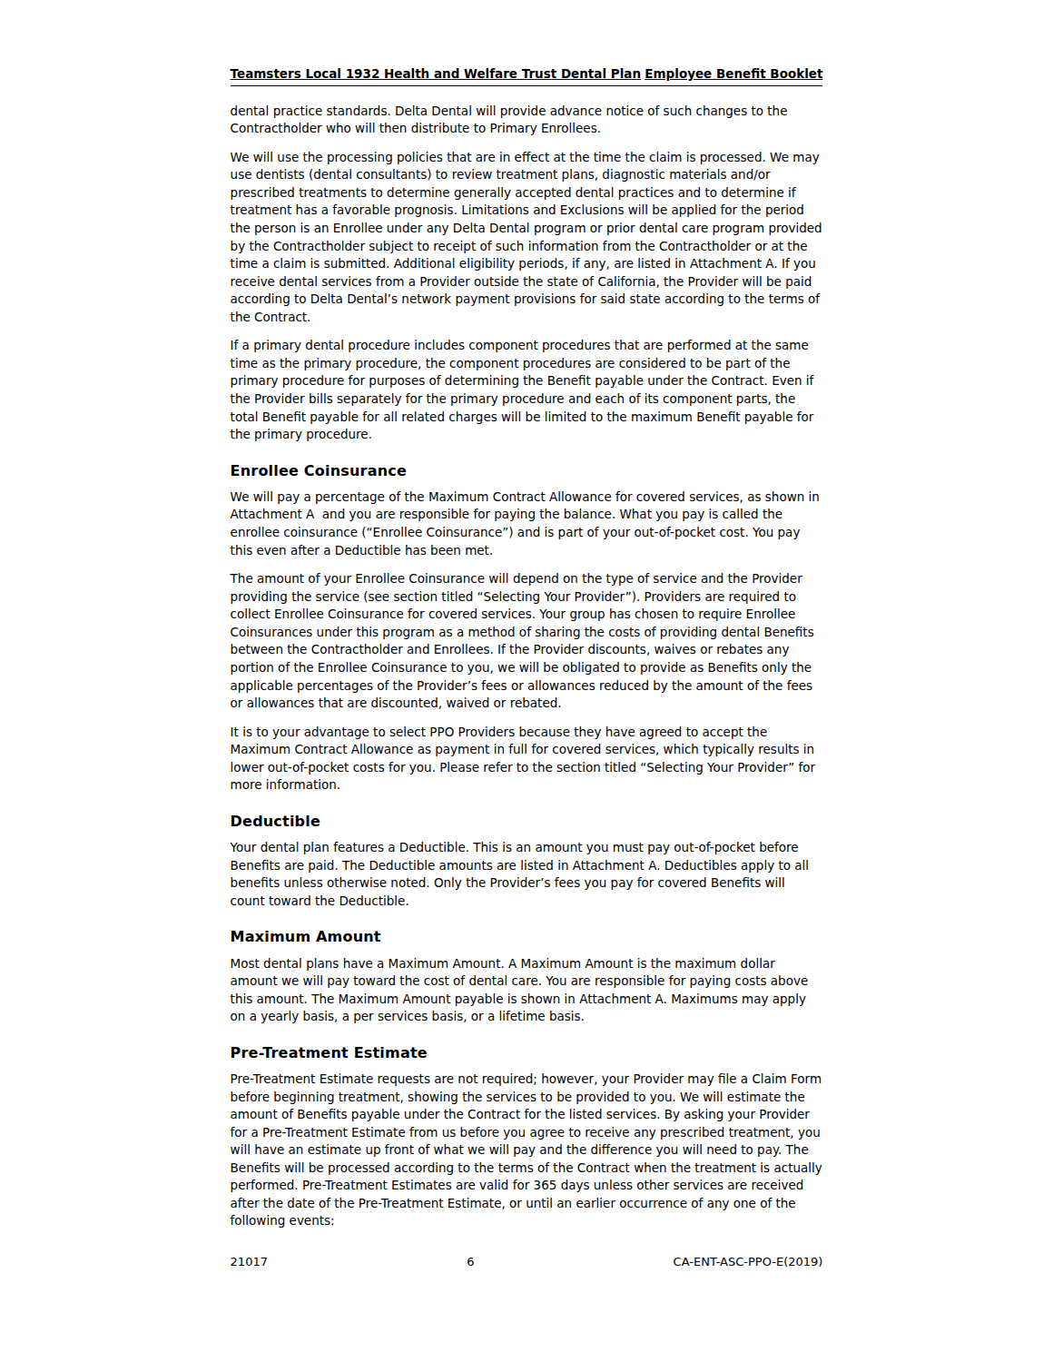Teamsters Local 1932 Health and Welfare Trust Dental Plan Employee Benefit Booklet
dental practice standards. Delta Dental will provide advance notice of such changes to the Contractholder who will then distribute to Primary Enrollees.
We will use the processing policies that are in effect at the time the claim is processed. We may use dentists (dental consultants) to review treatment plans, diagnostic materials and/or prescribed treatments to determine generally accepted dental practices and to determine if treatment has a favorable prognosis. Limitations and Exclusions will be applied for the period the person is an Enrollee under any Delta Dental program or prior dental care program provided by the Contractholder subject to receipt of such information from the Contractholder or at the time a claim is submitted. Additional eligibility periods, if any, are listed in Attachment A. If you receive dental services from a Provider outside the state of California, the Provider will be paid according to Delta Dental’s network payment provisions for said state according to the terms of the Contract.
If a primary dental procedure includes component procedures that are performed at the same time as the primary procedure, the component procedures are considered to be part of the primary procedure for purposes of determining the Benefit payable under the Contract. Even if the Provider bills separately for the primary procedure and each of its component parts, the total Benefit payable for all related charges will be limited to the maximum Benefit payable for the primary procedure.
Enrollee Coinsurance
We will pay a percentage of the Maximum Contract Allowance for covered services, as shown in Attachment A and you are responsible for paying the balance. What you pay is called the enrollee coinsurance (“Enrollee Coinsurance”) and is part of your out-of-pocket cost. You pay this even after a Deductible has been met.
The amount of your Enrollee Coinsurance will depend on the type of service and the Provider providing the service (see section titled “Selecting Your Provider”). Providers are required to collect Enrollee Coinsurance for covered services. Your group has chosen to require Enrollee Coinsurances under this program as a method of sharing the costs of providing dental Benefits between the Contractholder and Enrollees. If the Provider discounts, waives or rebates any portion of the Enrollee Coinsurance to you, we will be obligated to provide as Benefits only the applicable percentages of the Provider’s fees or allowances reduced by the amount of the fees or allowances that are discounted, waived or rebated.
It is to your advantage to select PPO Providers because they have agreed to accept the Maximum Contract Allowance as payment in full for covered services, which typically results in lower out-of-pocket costs for you. Please refer to the section titled “Selecting Your Provider” for more information.
Deductible
Your dental plan features a Deductible. This is an amount you must pay out-of-pocket before Benefits are paid. The Deductible amounts are listed in Attachment A. Deductibles apply to all benefits unless otherwise noted. Only the Provider’s fees you pay for covered Benefits will count toward the Deductible.
Maximum Amount
Most dental plans have a Maximum Amount. A Maximum Amount is the maximum dollar amount we will pay toward the cost of dental care. You are responsible for paying costs above this amount. The Maximum Amount payable is shown in Attachment A. Maximums may apply on a yearly basis, a per services basis, or a lifetime basis.
Pre-Treatment Estimate
Pre-Treatment Estimate requests are not required; however, your Provider may file a Claim Form before beginning treatment, showing the services to be provided to you. We will estimate the amount of Benefits payable under the Contract for the listed services. By asking your Provider for a Pre-Treatment Estimate from us before you agree to receive any prescribed treatment, you will have an estimate up front of what we will pay and the difference you will need to pay. The Benefits will be processed according to the terms of the Contract when the treatment is actually performed. Pre-Treatment Estimates are valid for 365 days unless other services are received after the date of the Pre-Treatment Estimate, or until an earlier occurrence of any one of the following events:
21017 6 CA-ENT-ASC-PPO-E(2019)